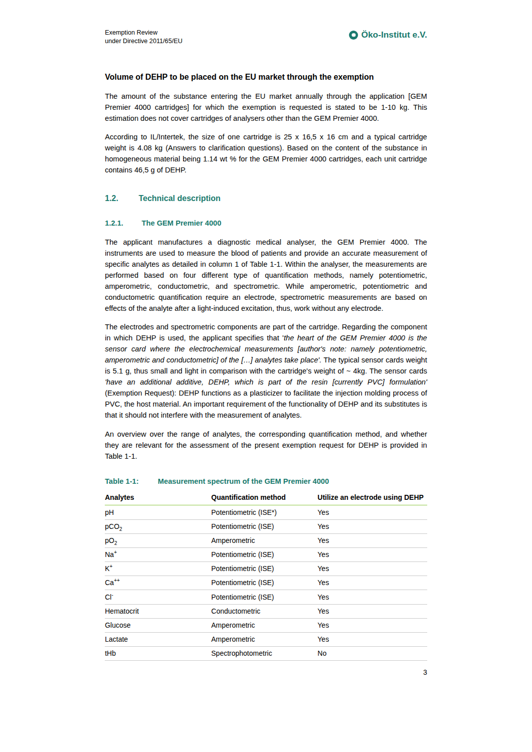Exemption Review
under Directive 2011/65/EU
Öko-Institut e.V.
Volume of DEHP to be placed on the EU market through the exemption
The amount of the substance entering the EU market annually through the application [GEM Premier 4000 cartridges] for which the exemption is requested is stated to be 1-10 kg. This estimation does not cover cartridges of analysers other than the GEM Premier 4000.
According to IL/Intertek, the size of one cartridge is 25 x 16,5 x 16 cm and a typical cartridge weight is 4.08 kg (Answers to clarification questions). Based on the content of the substance in homogeneous material being 1.14 wt % for the GEM Premier 4000 cartridges, each unit cartridge contains 46,5 g of DEHP.
1.2. Technical description
1.2.1. The GEM Premier 4000
The applicant manufactures a diagnostic medical analyser, the GEM Premier 4000. The instruments are used to measure the blood of patients and provide an accurate measurement of specific analytes as detailed in column 1 of Table 1-1. Within the analyser, the measurements are performed based on four different type of quantification methods, namely potentiometric, amperometric, conductometric, and spectrometric. While amperometric, potentiometric and conductometric quantification require an electrode, spectrometric measurements are based on effects of the analyte after a light-induced excitation, thus, work without any electrode.
The electrodes and spectrometric components are part of the cartridge. Regarding the component in which DEHP is used, the applicant specifies that 'the heart of the GEM Premier 4000 is the sensor card where the electrochemical measurements [author's note: namely potentiometric, amperometric and conductometric] of the […] analytes take place'. The typical sensor cards weight is 5.1 g, thus small and light in comparison with the cartridge's weight of ~ 4kg. The sensor cards 'have an additional additive, DEHP, which is part of the resin [currently PVC] formulation' (Exemption Request): DEHP functions as a plasticizer to facilitate the injection molding process of PVC, the host material. An important requirement of the functionality of DEHP and its substitutes is that it should not interfere with the measurement of analytes.
An overview over the range of analytes, the corresponding quantification method, and whether they are relevant for the assessment of the present exemption request for DEHP is provided in Table 1-1.
Table 1-1: Measurement spectrum of the GEM Premier 4000
| Analytes | Quantification method | Utilize an electrode using DEHP |
| --- | --- | --- |
| pH | Potentiometric (ISE*) | Yes |
| pCO 2 | Potentiometric (ISE) | Yes |
| pO 2 | Amperometric | Yes |
| Na + | Potentiometric (ISE) | Yes |
| K + | Potentiometric (ISE) | Yes |
| Ca ++ | Potentiometric (ISE) | Yes |
| Cl - | Potentiometric (ISE) | Yes |
| Hematocrit | Conductometric | Yes |
| Glucose | Amperometric | Yes |
| Lactate | Amperometric | Yes |
| tHb | Spectrophotometric | No |
3